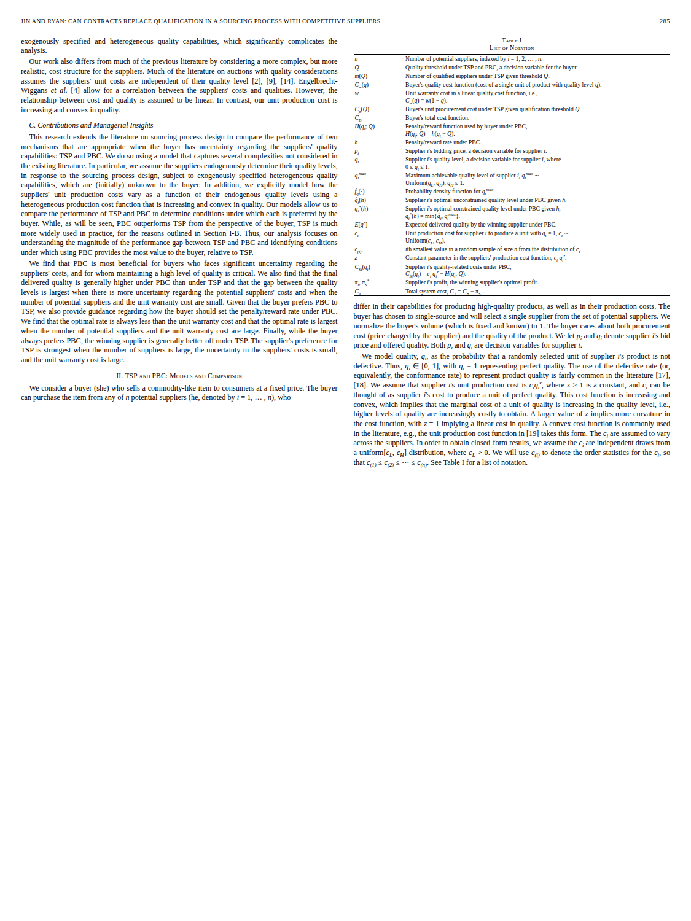Jin and Ryan: Can Contracts Replace Qualification in a Sourcing Process with Competitive Suppliers 285
exogenously specified and heterogeneous quality capabilities, which significantly complicates the analysis.
Our work also differs from much of the previous literature by considering a more complex, but more realistic, cost structure for the suppliers. Much of the literature on auctions with quality considerations assumes the suppliers' unit costs are independent of their quality level [2], [9], [14]. Engelbrecht-Wiggans et al. [4] allow for a correlation between the suppliers' costs and qualities. However, the relationship between cost and quality is assumed to be linear. In contrast, our unit production cost is increasing and convex in quality.
C. Contributions and Managerial Insights
This research extends the literature on sourcing process design to compare the performance of two mechanisms that are appropriate when the buyer has uncertainty regarding the suppliers' quality capabilities: TSP and PBC. We do so using a model that captures several complexities not considered in the existing literature. In particular, we assume the suppliers endogenously determine their quality levels, in response to the sourcing process design, subject to exogenously specified heterogeneous quality capabilities, which are (initially) unknown to the buyer. In addition, we explicitly model how the suppliers' unit production costs vary as a function of their endogenous quality levels using a heterogeneous production cost function that is increasing and convex in quality. Our models allow us to compare the performance of TSP and PBC to determine conditions under which each is preferred by the buyer. While, as will be seen, PBC outperforms TSP from the perspective of the buyer, TSP is much more widely used in practice, for the reasons outlined in Section I-B. Thus, our analysis focuses on understanding the magnitude of the performance gap between TSP and PBC and identifying conditions under which using PBC provides the most value to the buyer, relative to TSP.
We find that PBC is most beneficial for buyers who faces significant uncertainty regarding the suppliers' costs, and for whom maintaining a high level of quality is critical. We also find that the final delivered quality is generally higher under PBC than under TSP and that the gap between the quality levels is largest when there is more uncertainty regarding the potential suppliers' costs and when the number of potential suppliers and the unit warranty cost are small. Given that the buyer prefers PBC to TSP, we also provide guidance regarding how the buyer should set the penalty/reward rate under PBC. We find that the optimal rate is always less than the unit warranty cost and that the optimal rate is largest when the number of potential suppliers and the unit warranty cost are large. Finally, while the buyer always prefers PBC, the winning supplier is generally better-off under TSP. The supplier's preference for TSP is strongest when the number of suppliers is large, the uncertainty in the suppliers' costs is small, and the unit warranty cost is large.
II. TSP and PBC: Models and Comparison
We consider a buyer (she) who sells a commodity-like item to consumers at a fixed price. The buyer can purchase the item from any of n potential suppliers (he, denoted by i = 1, … , n), who
Table I
List of Notation
| n | Number of potential suppliers, indexed by i = 1, 2, … , n . |
| Q | Quality threshold under TSP and PBC, a decision variable for the buyer. |
| m ( Q ) | Number of qualified suppliers under TSP given threshold Q . |
| C w ( q ) | Buyer's quality cost function (cost of a single unit of product with quality level q ). |
| w | Unit warranty cost in a linear quality cost function, i.e., C w ( q ) = w (1 − q ). |
| C p ( Q ) | Buyer's unit procurement cost under TSP given qualification threshold Q . |
| C B | Buyer's total cost function. |
| H ( q i ; Q ) | Penalty/reward function used by buyer under PBC, H ( q i ; Q ) = h ( q i − Q ). |
| h | Penalty/reward rate under PBC. |
| p i | Supplier i 's bidding price, a decision variable for supplier i . |
| q i | Supplier i 's quality level, a decision variable for supplier i , where 0 ≤ q i ≤ 1. |
| q i max | Maximum achievable quality level of supplier i , q i max ∼ Uniform( q L , q H ), q H ≤ 1. |
| f q (·) | Probability density function for q i max . |
| q̂ i ( h ) | Supplier i 's optimal unconstrained quality level under PBC given h . |
| q i * ( h ) | Supplier i 's optimal constrained quality level under PBC given h , q i * ( h ) = min{ q̂ i , q i max }. |
| E [ q * ] | Expected delivered quality by the winning supplier under PBC. |
| c i | Unit production cost for supplier i to produce a unit with q i = 1, c i ∼ Uniform( c L , c H ). |
| c (i) | i th smallest value in a random sample of size n from the distribution of c i . |
| z | Constant parameter in the suppliers' production cost function, c i q i z . |
| C Si ( q i ) | Supplier i 's quality-related costs under PBC, C Si ( q i ) = c i q i z − H ( q i ; Q ). |
| π i , π S * | Supplier i 's profit, the winning supplier's optimal profit. |
| C T | Total system cost, C T = C B − π S . |
differ in their capabilities for producing high-quality products, as well as in their production costs. The buyer has chosen to single-source and will select a single supplier from the set of potential suppliers. We normalize the buyer's volume (which is fixed and known) to 1. The buyer cares about both procurement cost (price charged by the supplier) and the quality of the product. We let pi and qi denote supplier i's bid price and offered quality. Both pi and qi are decision variables for supplier i.
We model quality, qi, as the probability that a randomly selected unit of supplier i's product is not defective. Thus, qi ∈ [0, 1], with qi = 1 representing perfect quality. The use of the defective rate (or, equivalently, the conformance rate) to represent product quality is fairly common in the literature [17], [18]. We assume that supplier i's unit production cost is ci qiz, where z > 1 is a constant, and ci can be thought of as supplier i's cost to produce a unit of perfect quality. This cost function is increasing and convex, which implies that the marginal cost of a unit of quality is increasing in the quality level, i.e., higher levels of quality are increasingly costly to obtain. A larger value of z implies more curvature in the cost function, with z = 1 implying a linear cost in quality. A convex cost function is commonly used in the literature, e.g., the unit production cost function in [19] takes this form. The ci are assumed to vary across the suppliers. In order to obtain closed-form results, we assume the ci are independent draws from a uniform[cL, cH] distribution, where cL > 0. We will use c(i) to denote the order statistics for the ci, so that c(1) ≤ c(2) ≤ ··· ≤ c(n). See Table I for a list of notation.